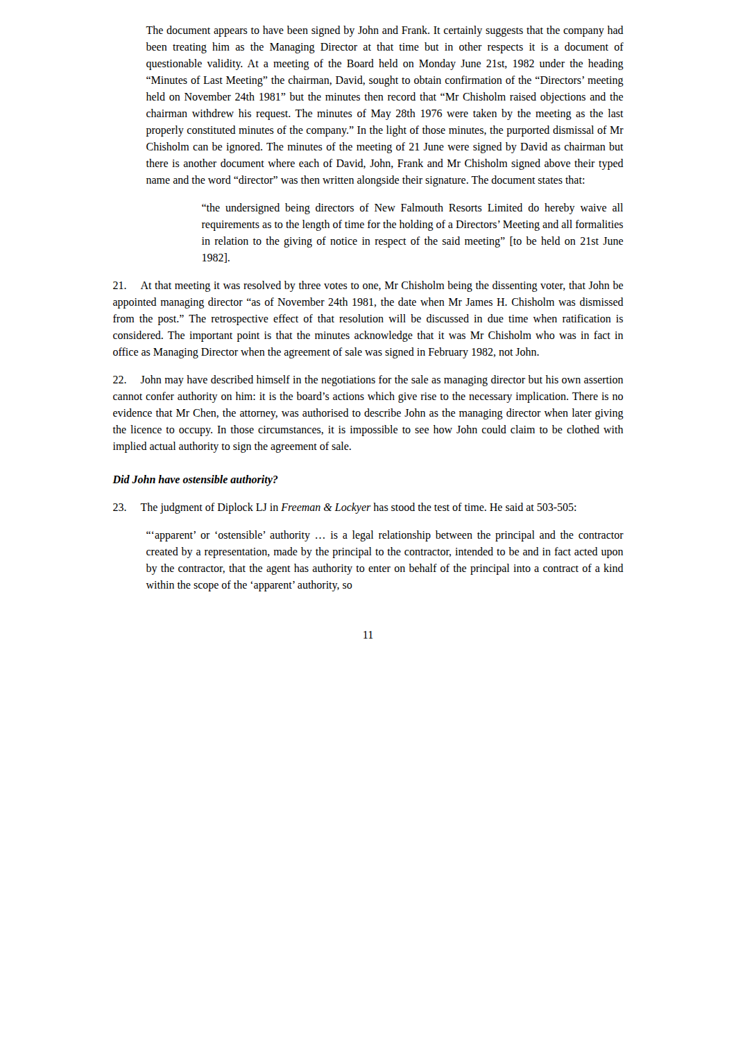The document appears to have been signed by John and Frank. It certainly suggests that the company had been treating him as the Managing Director at that time but in other respects it is a document of questionable validity. At a meeting of the Board held on Monday June 21st, 1982 under the heading “Minutes of Last Meeting” the chairman, David, sought to obtain confirmation of the “Directors’ meeting held on November 24th 1981” but the minutes then record that “Mr Chisholm raised objections and the chairman withdrew his request. The minutes of May 28th 1976 were taken by the meeting as the last properly constituted minutes of the company.” In the light of those minutes, the purported dismissal of Mr Chisholm can be ignored. The minutes of the meeting of 21 June were signed by David as chairman but there is another document where each of David, John, Frank and Mr Chisholm signed above their typed name and the word “director” was then written alongside their signature. The document states that:
“the undersigned being directors of New Falmouth Resorts Limited do hereby waive all requirements as to the length of time for the holding of a Directors’ Meeting and all formalities in relation to the giving of notice in respect of the said meeting” [to be held on 21st June 1982].
21. At that meeting it was resolved by three votes to one, Mr Chisholm being the dissenting voter, that John be appointed managing director “as of November 24th 1981, the date when Mr James H. Chisholm was dismissed from the post.” The retrospective effect of that resolution will be discussed in due time when ratification is considered. The important point is that the minutes acknowledge that it was Mr Chisholm who was in fact in office as Managing Director when the agreement of sale was signed in February 1982, not John.
22. John may have described himself in the negotiations for the sale as managing director but his own assertion cannot confer authority on him: it is the board’s actions which give rise to the necessary implication. There is no evidence that Mr Chen, the attorney, was authorised to describe John as the managing director when later giving the licence to occupy. In those circumstances, it is impossible to see how John could claim to be clothed with implied actual authority to sign the agreement of sale.
Did John have ostensible authority?
23. The judgment of Diplock LJ in Freeman & Lockyer has stood the test of time. He said at 503-505:
“‘apparent’ or ‘ostensible’ authority … is a legal relationship between the principal and the contractor created by a representation, made by the principal to the contractor, intended to be and in fact acted upon by the contractor, that the agent has authority to enter on behalf of the principal into a contract of a kind within the scope of the ‘apparent’ authority, so
11